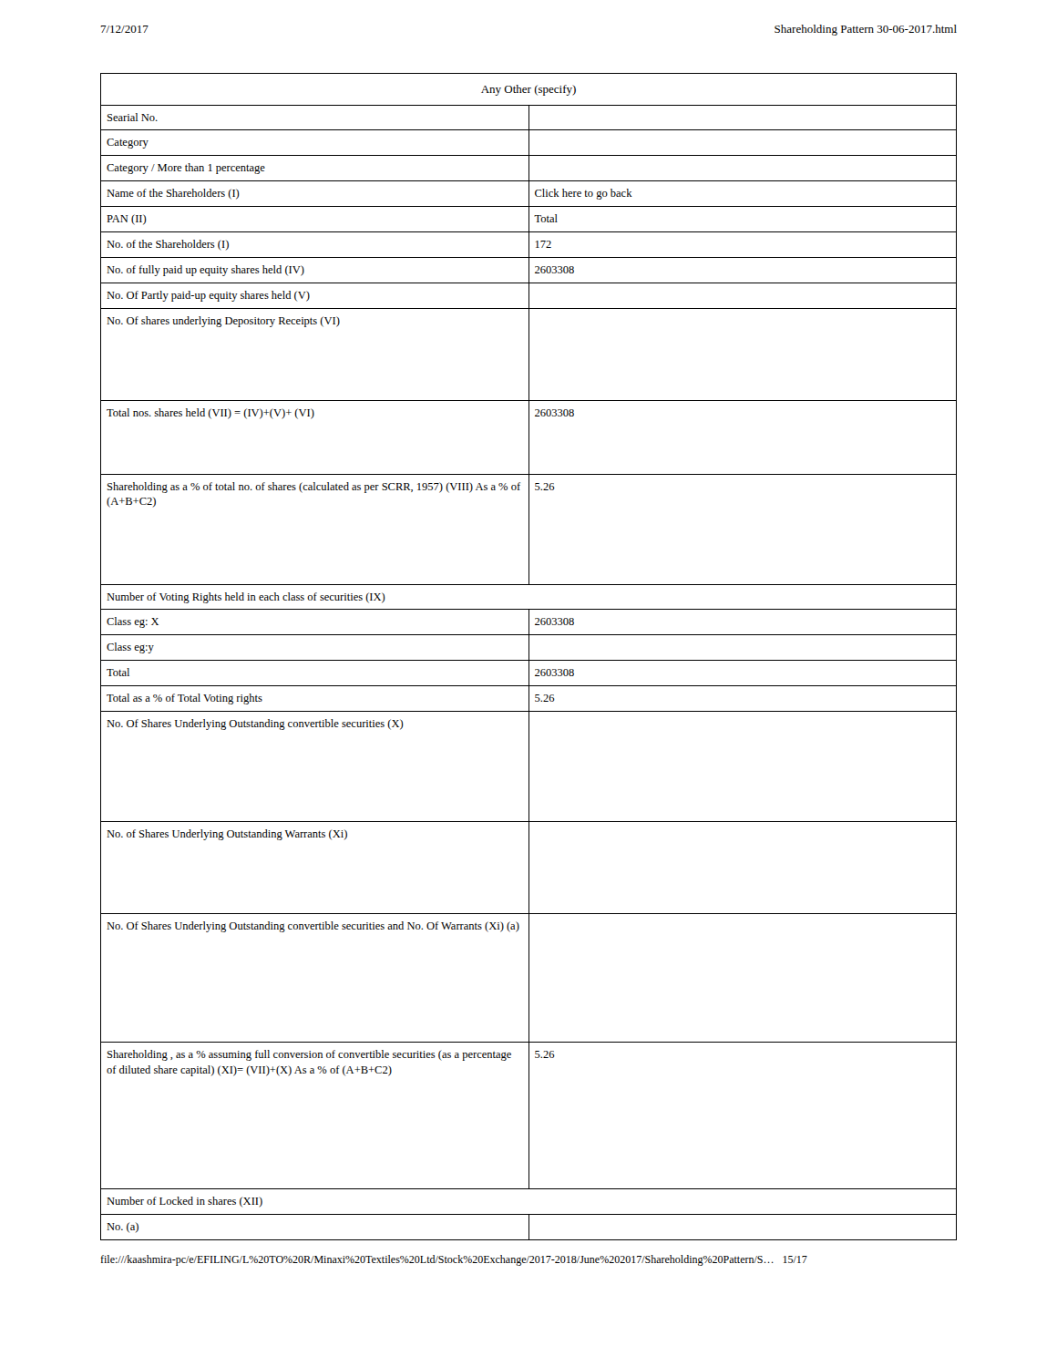7/12/2017
Shareholding Pattern 30-06-2017.html
| Any Other (specify) |
| Searial No. | |
| Category | |
| Category / More than 1 percentage | |
| Name of the Shareholders (I) | Click here to go back |
| PAN (II) | Total |
| No. of the Shareholders (I) | 172 |
| No. of fully paid up equity shares held (IV) | 2603308 |
| No. Of Partly paid-up equity shares held (V) | |
| No. Of shares underlying Depository Receipts (VI) | |
| Total nos. shares held (VII) = (IV)+(V)+ (VI) | 2603308 |
| Shareholding as a % of total no. of shares (calculated as per SCRR, 1957) (VIII) As a % of (A+B+C2) | 5.26 |
| Number of Voting Rights held in each class of securities (IX) |
| Class eg: X | 2603308 |
| Class eg:y | |
| Total | 2603308 |
| Total as a % of Total Voting rights | 5.26 |
| No. Of Shares Underlying Outstanding convertible securities (X) | |
| No. of Shares Underlying Outstanding Warrants (Xi) | |
| No. Of Shares Underlying Outstanding convertible securities and No. Of Warrants (Xi) (a) | |
| Shareholding , as a % assuming full conversion of convertible securities (as a percentage of diluted share capital) (XI)= (VII)+(X) As a % of (A+B+C2) | 5.26 |
| Number of Locked in shares (XII) |
| No. (a) | |
file:///kaashmira-pc/e/EFILING/L%20TO%20R/Minaxi%20Textiles%20Ltd/Stock%20Exchange/2017-2018/June%202017/Shareholding%20Pattern/S… 15/17